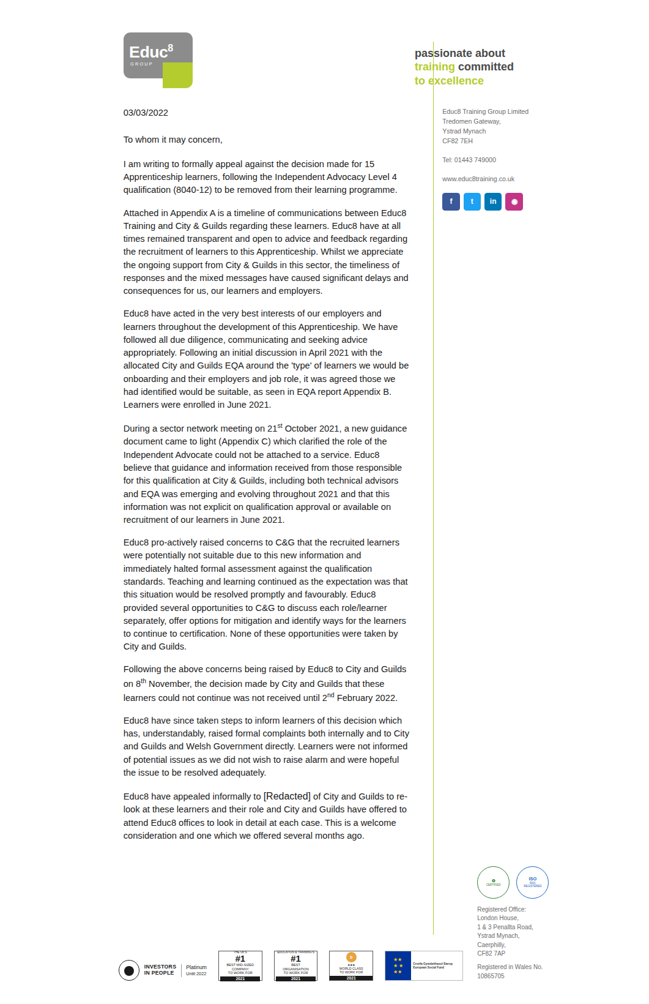Educ8
GROUP
passionate about
training committed
to excellence
03/03/2022
To whom it may concern,
I am writing to formally appeal against the decision made for 15 Apprenticeship learners, following the Independent Advocacy Level 4 qualification (8040-12) to be removed from their learning programme.
Attached in Appendix A is a timeline of communications between Educ8 Training and City & Guilds regarding these learners. Educ8 have at all times remained transparent and open to advice and feedback regarding the recruitment of learners to this Apprenticeship. Whilst we appreciate the ongoing support from City & Guilds in this sector, the timeliness of responses and the mixed messages have caused significant delays and consequences for us, our learners and employers.
Educ8 have acted in the very best interests of our employers and learners throughout the development of this Apprenticeship. We have followed all due diligence, communicating and seeking advice appropriately. Following an initial discussion in April 2021 with the allocated City and Guilds EQA around the 'type' of learners we would be onboarding and their employers and job role, it was agreed those we had identified would be suitable, as seen in EQA report Appendix B. Learners were enrolled in June 2021.
During a sector network meeting on 21st October 2021, a new guidance document came to light (Appendix C) which clarified the role of the Independent Advocate could not be attached to a service. Educ8 believe that guidance and information received from those responsible for this qualification at City & Guilds, including both technical advisors and EQA was emerging and evolving throughout 2021 and that this information was not explicit on qualification approval or available on recruitment of our learners in June 2021.
Educ8 pro-actively raised concerns to C&G that the recruited learners were potentially not suitable due to this new information and immediately halted formal assessment against the qualification standards. Teaching and learning continued as the expectation was that this situation would be resolved promptly and favourably. Educ8 provided several opportunities to C&G to discuss each role/learner separately, offer options for mitigation and identify ways for the learners to continue to certification. None of these opportunities were taken by City and Guilds.
Following the above concerns being raised by Educ8 to City and Guilds on 8th November, the decision made by City and Guilds that these learners could not continue was not received until 2nd February 2022.
Educ8 have since taken steps to inform learners of this decision which has, understandably, raised formal complaints both internally and to City and Guilds and Welsh Government directly. Learners were not informed of potential issues as we did not wish to raise alarm and were hopeful the issue to be resolved adequately.
Educ8 have appealed informally to [Redacted] of City and Guilds to re-look at these learners and their role and City and Guilds have offered to attend Educ8 offices to look in detail at each case. This is a welcome consideration and one which we offered several months ago.
Educ8 Training Group Limited
Tredomen Gateway,
Ystrad Mynach
CF82 7EH
Tel: 01443 749000
www.educ8training.co.uk
f t in ◉
INVESTORS
IN PEOPLE
Platinum
Until 2022
THE UK'S
#1
BEST MID-SIZED
COMPANY
TO WORK FOR
2021
EDUCATION & TRAINING'S
#1
BEST
ORGANISATION
TO WORK FOR
2021
b
★★★
WORLD CLASS
TO WORK FOR
2021
★★
★ ★
★★
Cronfa Gymdeithasol Ewrop
European Social Fund
✿
CERTIFIED
ISO
9001
REGISTERED
Registered Office:
London House,
1 & 3 Penallta Road,
Ystrad Mynach,
Caerphilly,
CF82 7AP
Registered in Wales No. 10865705